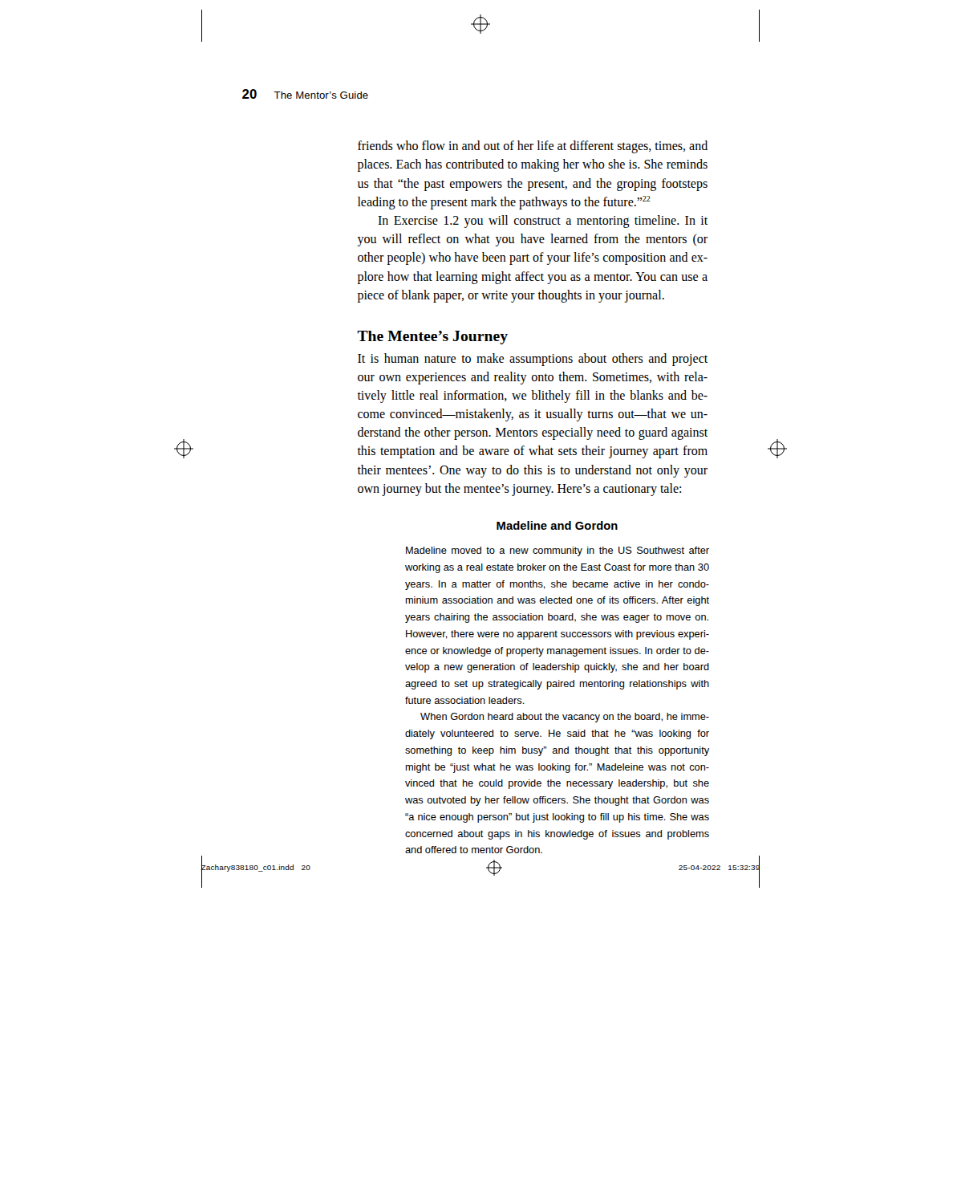20 The Mentor’s Guide
friends who flow in and out of her life at different stages, times, and places. Each has contributed to making her who she is. She reminds us that “the past empowers the present, and the groping footsteps leading to the present mark the pathways to the future.”22
In Exercise 1.2 you will construct a mentoring timeline. In it you will reflect on what you have learned from the mentors (or other people) who have been part of your life’s composition and explore how that learning might affect you as a mentor. You can use a piece of blank paper, or write your thoughts in your journal.
The Mentee’s Journey
It is human nature to make assumptions about others and project our own experiences and reality onto them. Sometimes, with relatively little real information, we blithely fill in the blanks and become convinced—mistakenly, as it usually turns out—that we understand the other person. Mentors especially need to guard against this temptation and be aware of what sets their journey apart from their mentees’. One way to do this is to understand not only your own journey but the mentee’s journey. Here’s a cautionary tale:
Madeline and Gordon
Madeline moved to a new community in the US Southwest after working as a real estate broker on the East Coast for more than 30 years. In a matter of months, she became active in her condominium association and was elected one of its officers. After eight years chairing the association board, she was eager to move on. However, there were no apparent successors with previous experience or knowledge of property management issues. In order to develop a new generation of leadership quickly, she and her board agreed to set up strategically paired mentoring relationships with future association leaders.
When Gordon heard about the vacancy on the board, he immediately volunteered to serve. He said that he “was looking for something to keep him busy” and thought that this opportunity might be “just what he was looking for.” Madeleine was not convinced that he could provide the necessary leadership, but she was outvoted by her fellow officers. She thought that Gordon was “a nice enough person” but just looking to fill up his time. She was concerned about gaps in his knowledge of issues and problems and offered to mentor Gordon.
Zachary838180_c01.indd 20 25-04-2022 15:32:39